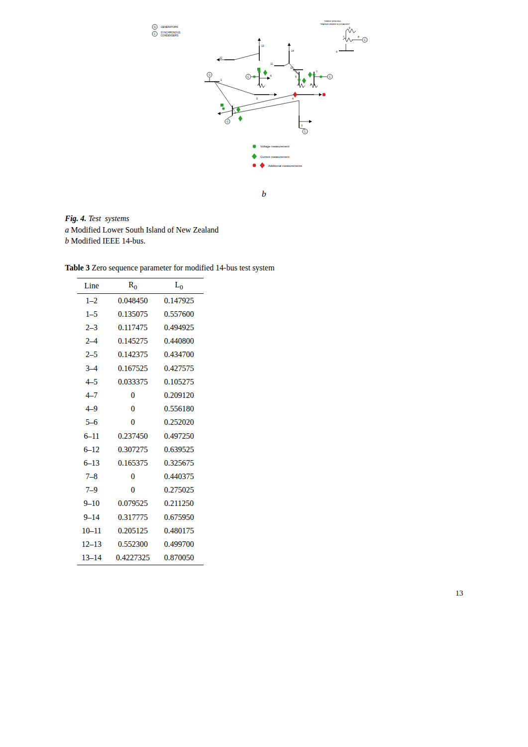G GENERATORS C SYNCHRONOUS CONDENSERS THREE WINDING TRANSFORMER EQUIVALENT 9 7 4 C 8 13 12 14 11 10 6 C 9 7 7 C 5 4 G 1 2 G 3 C Voltage measurement Current measurement Additional measurements
b
Fig. 4. Test systems a Modified Lower South Island of New Zealand b Modified IEEE 14-bus.
Table 3 Zero sequence parameter for modified 14-bus test system
| Line | R 0 | L 0 |
| --- | --- | --- |
| 1–2 | 0.048450 | 0.147925 |
| 1–5 | 0.135075 | 0.557600 |
| 2–3 | 0.117475 | 0.494925 |
| 2–4 | 0.145275 | 0.440800 |
| 2–5 | 0.142375 | 0.434700 |
| 3–4 | 0.167525 | 0.427575 |
| 4–5 | 0.033375 | 0.105275 |
| 4–7 | 0 | 0.209120 |
| 4–9 | 0 | 0.556180 |
| 5–6 | 0 | 0.252020 |
| 6–11 | 0.237450 | 0.497250 |
| 6–12 | 0.307275 | 0.639525 |
| 6–13 | 0.165375 | 0.325675 |
| 7–8 | 0 | 0.440375 |
| 7–9 | 0 | 0.275025 |
| 9–10 | 0.079525 | 0.211250 |
| 9–14 | 0.317775 | 0.675950 |
| 10–11 | 0.205125 | 0.480175 |
| 12–13 | 0.552300 | 0.499700 |
| 13–14 | 0.4227325 | 0.870050 |
13